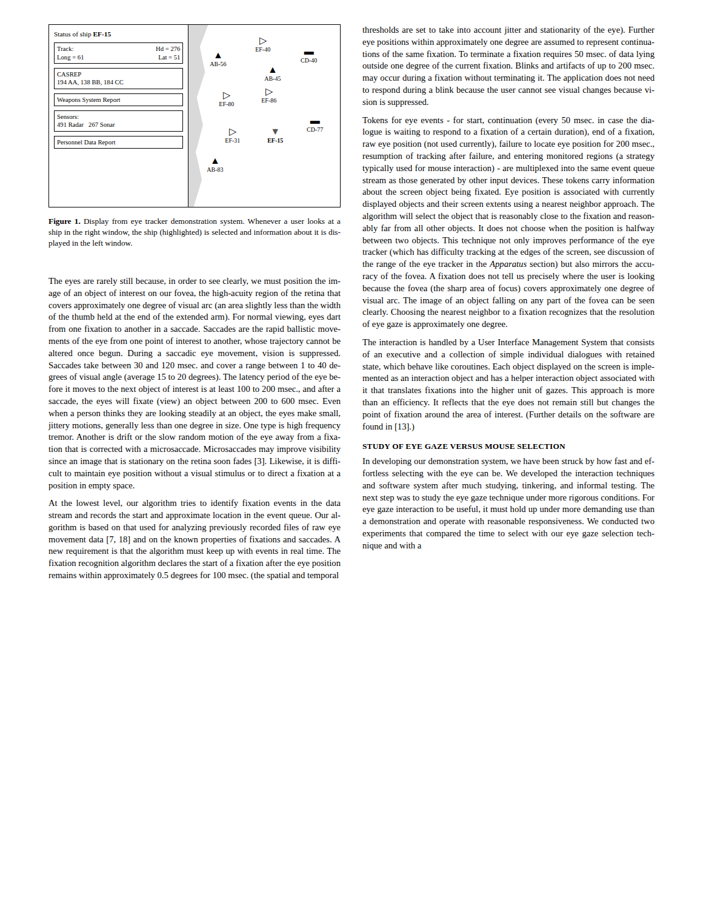Status of ship EF-15
Track: Hd = 276
Long = 61 Lat = 51
CASREP
194 AA, 138 BB, 184 CC
Weapons System Report
Sensors:
491 Radar 267 Sonar
Personnel Data Report
▲ AB-56
▷ EF-40
▬ CD-40
▲ AB-45
▷ EF-80
▷ EF-86
▷ EF-31
▼ EF-15
▬ CD-77
▲ AB-83
Figure 1. Display from eye tracker demonstration system. Whenever a user looks at a ship in the right window, the ship (highlighted) is selected and information about it is displayed in the left window.
The eyes are rarely still because, in order to see clearly, we must position the image of an object of interest on our fovea, the high-acuity region of the retina that covers approximately one degree of visual arc (an area slightly less than the width of the thumb held at the end of the extended arm). For normal viewing, eyes dart from one fixation to another in a saccade. Saccades are the rapid ballistic movements of the eye from one point of interest to another, whose trajectory cannot be altered once begun. During a saccadic eye movement, vision is suppressed. Saccades take between 30 and 120 msec. and cover a range between 1 to 40 degrees of visual angle (average 15 to 20 degrees). The latency period of the eye before it moves to the next object of interest is at least 100 to 200 msec., and after a saccade, the eyes will fixate (view) an object between 200 to 600 msec. Even when a person thinks they are looking steadily at an object, the eyes make small, jittery motions, generally less than one degree in size. One type is high frequency tremor. Another is drift or the slow random motion of the eye away from a fixation that is corrected with a microsaccade. Microsaccades may improve visibility since an image that is stationary on the retina soon fades [3]. Likewise, it is difficult to maintain eye position without a visual stimulus or to direct a fixation at a position in empty space.
At the lowest level, our algorithm tries to identify fixation events in the data stream and records the start and approximate location in the event queue. Our algorithm is based on that used for analyzing previously recorded files of raw eye movement data [7, 18] and on the known properties of fixations and saccades. A new requirement is that the algorithm must keep up with events in real time. The fixation recognition algorithm declares the start of a fixation after the eye position remains within approximately 0.5 degrees for 100 msec. (the spatial and temporal
thresholds are set to take into account jitter and stationarity of the eye). Further eye positions within approximately one degree are assumed to represent continuations of the same fixation. To terminate a fixation requires 50 msec. of data lying outside one degree of the current fixation. Blinks and artifacts of up to 200 msec. may occur during a fixation without terminating it. The application does not need to respond during a blink because the user cannot see visual changes because vision is suppressed.
Tokens for eye events - for start, continuation (every 50 msec. in case the dialogue is waiting to respond to a fixation of a certain duration), end of a fixation, raw eye position (not used currently), failure to locate eye position for 200 msec., resumption of tracking after failure, and entering monitored regions (a strategy typically used for mouse interaction) - are multiplexed into the same event queue stream as those generated by other input devices. These tokens carry information about the screen object being fixated. Eye position is associated with currently displayed objects and their screen extents using a nearest neighbor approach. The algorithm will select the object that is reasonably close to the fixation and reasonably far from all other objects. It does not choose when the position is halfway between two objects. This technique not only improves performance of the eye tracker (which has difficulty tracking at the edges of the screen, see discussion of the range of the eye tracker in the Apparatus section) but also mirrors the accuracy of the fovea. A fixation does not tell us precisely where the user is looking because the fovea (the sharp area of focus) covers approximately one degree of visual arc. The image of an object falling on any part of the fovea can be seen clearly. Choosing the nearest neighbor to a fixation recognizes that the resolution of eye gaze is approximately one degree.
The interaction is handled by a User Interface Management System that consists of an executive and a collection of simple individual dialogues with retained state, which behave like coroutines. Each object displayed on the screen is implemented as an interaction object and has a helper interaction object associated with it that translates fixations into the higher unit of gazes. This approach is more than an efficiency. It reflects that the eye does not remain still but changes the point of fixation around the area of interest. (Further details on the software are found in [13].)
Study of Eye Gaze Versus Mouse Selection
In developing our demonstration system, we have been struck by how fast and effortless selecting with the eye can be. We developed the interaction techniques and software system after much studying, tinkering, and informal testing. The next step was to study the eye gaze technique under more rigorous conditions. For eye gaze interaction to be useful, it must hold up under more demanding use than a demonstration and operate with reasonable responsiveness. We conducted two experiments that compared the time to select with our eye gaze selection technique and with a